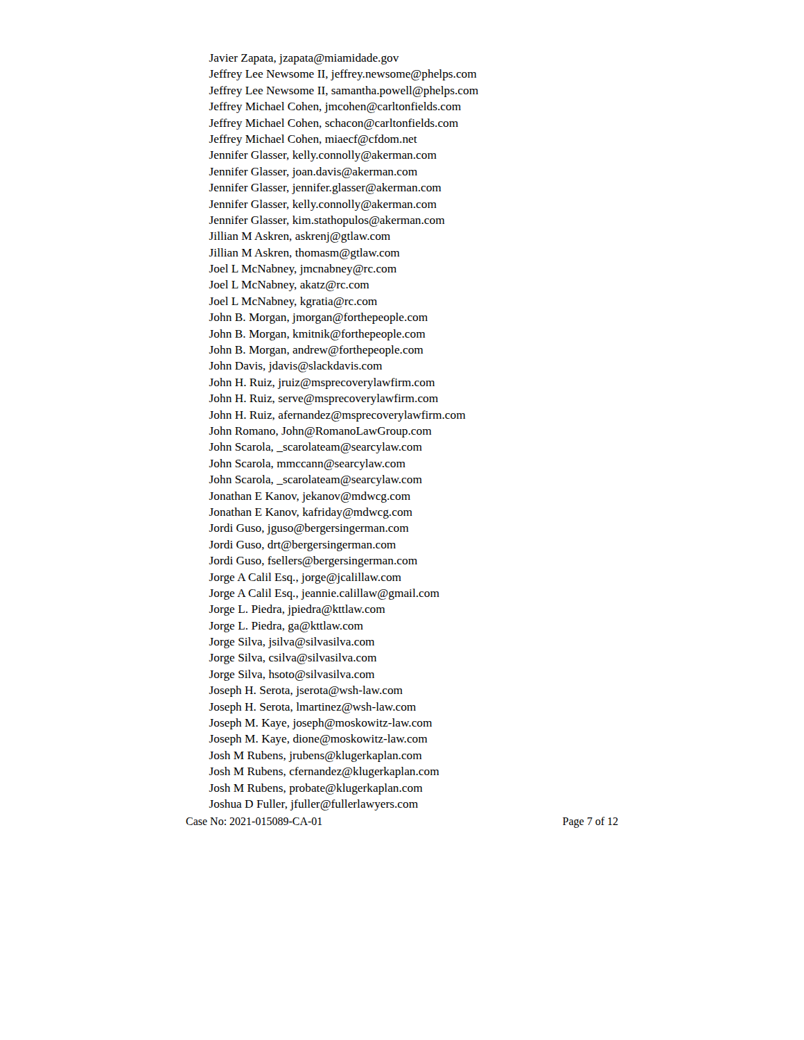Javier Zapata, jzapata@miamidade.gov
Jeffrey Lee Newsome II, jeffrey.newsome@phelps.com
Jeffrey Lee Newsome II, samantha.powell@phelps.com
Jeffrey Michael Cohen, jmcohen@carltonfields.com
Jeffrey Michael Cohen, schacon@carltonfields.com
Jeffrey Michael Cohen, miaecf@cfdom.net
Jennifer Glasser, kelly.connolly@akerman.com
Jennifer Glasser, joan.davis@akerman.com
Jennifer Glasser, jennifer.glasser@akerman.com
Jennifer Glasser, kelly.connolly@akerman.com
Jennifer Glasser, kim.stathopulos@akerman.com
Jillian M Askren, askrenj@gtlaw.com
Jillian M Askren, thomasm@gtlaw.com
Joel L McNabney, jmcnabney@rc.com
Joel L McNabney, akatz@rc.com
Joel L McNabney, kgratia@rc.com
John B. Morgan, jmorgan@forthepeople.com
John B. Morgan, kmitnik@forthepeople.com
John B. Morgan, andrew@forthepeople.com
John Davis, jdavis@slackdavis.com
John H. Ruiz, jruiz@msprecoverylawfirm.com
John H. Ruiz, serve@msprecoverylawfirm.com
John H. Ruiz, afernandez@msprecoverylawfirm.com
John Romano, John@RomanoLawGroup.com
John Scarola, _scarolateam@searcylaw.com
John Scarola, mmccann@searcylaw.com
John Scarola, _scarolateam@searcylaw.com
Jonathan E Kanov, jekanov@mdwcg.com
Jonathan E Kanov, kafriday@mdwcg.com
Jordi Guso, jguso@bergersingerman.com
Jordi Guso, drt@bergersingerman.com
Jordi Guso, fsellers@bergersingerman.com
Jorge A Calil Esq., jorge@jcalillaw.com
Jorge A Calil Esq., jeannie.calillaw@gmail.com
Jorge L. Piedra, jpiedra@kttlaw.com
Jorge L. Piedra, ga@kttlaw.com
Jorge Silva, jsilva@silvasilva.com
Jorge Silva, csilva@silvasilva.com
Jorge Silva, hsoto@silvasilva.com
Joseph H. Serota, jserota@wsh-law.com
Joseph H. Serota, lmartinez@wsh-law.com
Joseph M. Kaye, joseph@moskowitz-law.com
Joseph M. Kaye, dione@moskowitz-law.com
Josh M Rubens, jrubens@klugerkaplan.com
Josh M Rubens, cfernandez@klugerkaplan.com
Josh M Rubens, probate@klugerkaplan.com
Joshua D Fuller, jfuller@fullerlawyers.com
Case No: 2021-015089-CA-01 Page 7 of 12